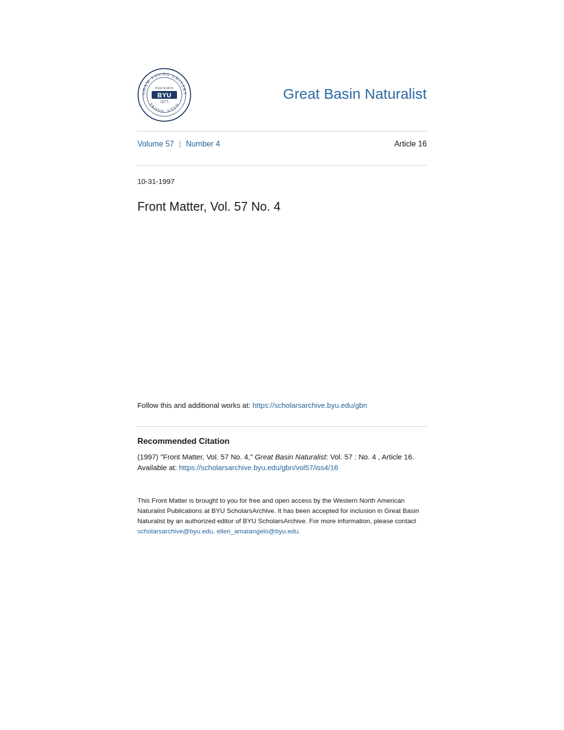BRIGHAM YOUNG UNIVERSITY PROVO, UTAH FOUNDED BYU 1875
Great Basin Naturalist
Volume 57|Number 4
Article 16
10-31-1997
Front Matter, Vol. 57 No. 4
Follow this and additional works at: https://scholarsarchive.byu.edu/gbn
Recommended Citation
(1997) "Front Matter, Vol. 57 No. 4," Great Basin Naturalist: Vol. 57 : No. 4 , Article 16.
Available at: https://scholarsarchive.byu.edu/gbn/vol57/iss4/16
This Front Matter is brought to you for free and open access by the Western North American Naturalist Publications at BYU ScholarsArchive. It has been accepted for inclusion in Great Basin Naturalist by an authorized editor of BYU ScholarsArchive. For more information, please contact scholarsarchive@byu.edu, ellen_amatangelo@byu.edu.